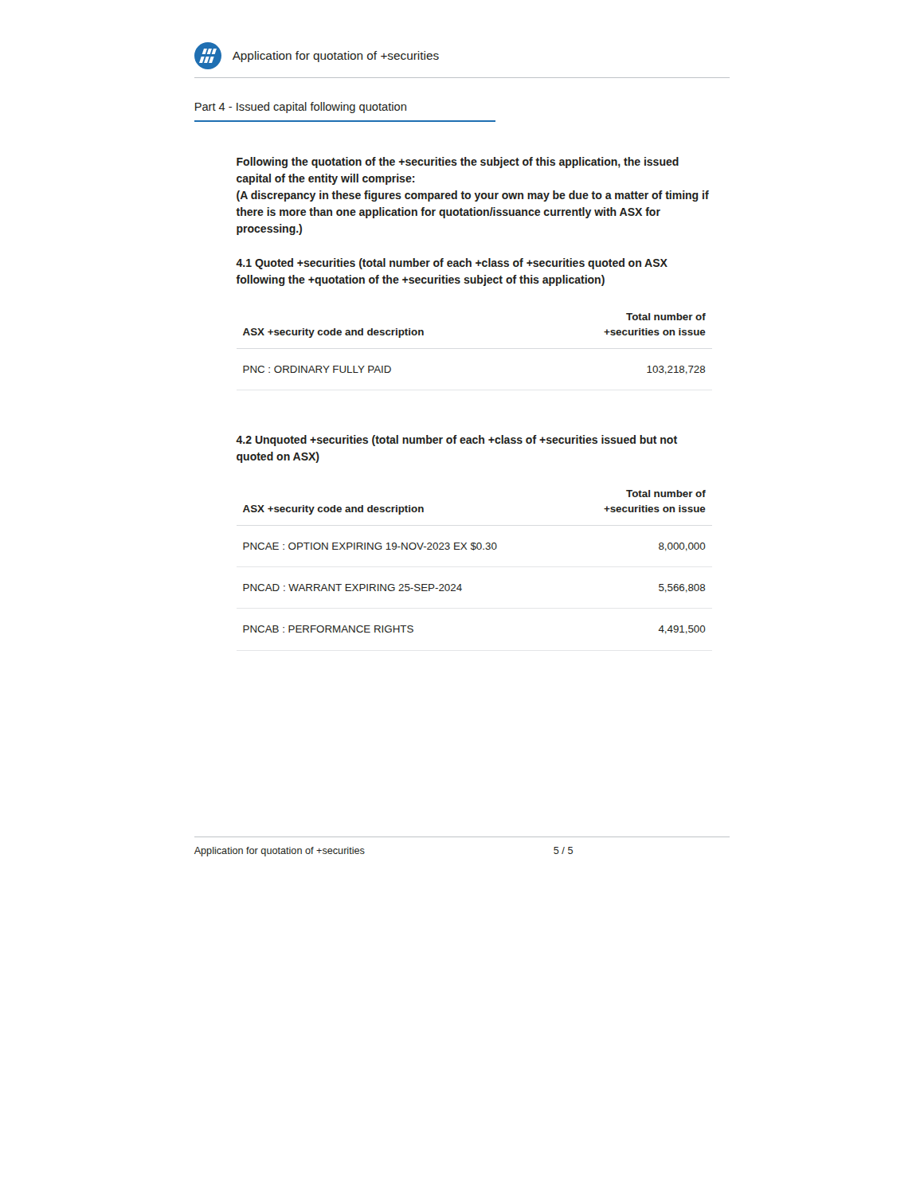Application for quotation of +securities
Part 4 - Issued capital following quotation
Following the quotation of the +securities the subject of this application, the issued capital of the entity will comprise: (A discrepancy in these figures compared to your own may be due to a matter of timing if there is more than one application for quotation/issuance currently with ASX for processing.)
4.1 Quoted +securities (total number of each +class of +securities quoted on ASX following the +quotation of the +securities subject of this application)
| ASX +security code and description | Total number of +securities on issue |
| --- | --- |
| PNC : ORDINARY FULLY PAID | 103,218,728 |
4.2 Unquoted +securities (total number of each +class of +securities issued but not quoted on ASX)
| ASX +security code and description | Total number of +securities on issue |
| --- | --- |
| PNCAE : OPTION EXPIRING 19-NOV-2023 EX $0.30 | 8,000,000 |
| PNCAD : WARRANT EXPIRING 25-SEP-2024 | 5,566,808 |
| PNCAB : PERFORMANCE RIGHTS | 4,491,500 |
Application for quotation of +securities
5 / 5